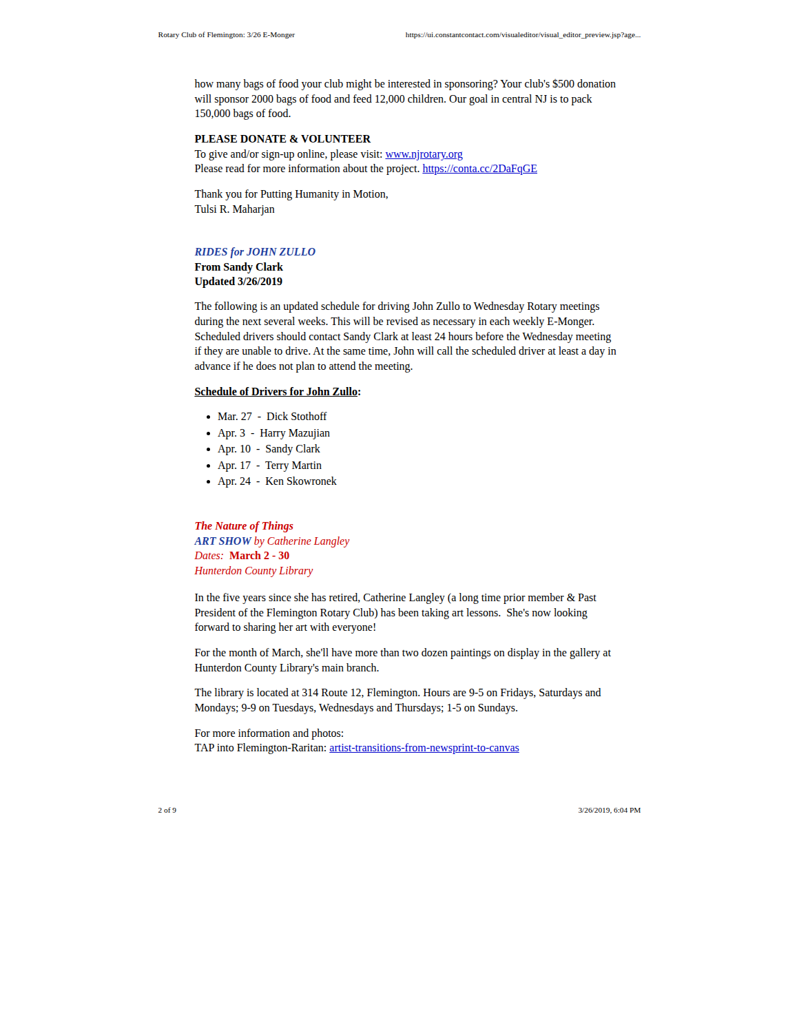Rotary Club of Flemington: 3/26 E-Monger
https://ui.constantcontact.com/visualeditor/visual_editor_preview.jsp?age...
how many bags of food your club might be interested in sponsoring? Your club's $500 donation will sponsor 2000 bags of food and feed 12,000 children. Our goal in central NJ is to pack 150,000 bags of food.
PLEASE DONATE & VOLUNTEER
To give and/or sign-up online, please visit: www.njrotary.org
Please read for more information about the project. https://conta.cc/2DaFqGE
Thank you for Putting Humanity in Motion,
Tulsi R. Maharjan
RIDES for JOHN ZULLO
From Sandy Clark
Updated 3/26/2019
The following is an updated schedule for driving John Zullo to Wednesday Rotary meetings during the next several weeks. This will be revised as necessary in each weekly E-Monger. Scheduled drivers should contact Sandy Clark at least 24 hours before the Wednesday meeting if they are unable to drive. At the same time, John will call the scheduled driver at least a day in advance if he does not plan to attend the meeting.
Schedule of Drivers for John Zullo:
Mar. 27 - Dick Stothoff
Apr. 3 - Harry Mazujian
Apr. 10 - Sandy Clark
Apr. 17 - Terry Martin
Apr. 24 - Ken Skowronek
The Nature of Things
ART SHOW by Catherine Langley
Dates: March 2 - 30
Hunterdon County Library
In the five years since she has retired, Catherine Langley (a long time prior member & Past President of the Flemington Rotary Club) has been taking art lessons. She's now looking forward to sharing her art with everyone!
For the month of March, she'll have more than two dozen paintings on display in the gallery at Hunterdon County Library's main branch.
The library is located at 314 Route 12, Flemington. Hours are 9-5 on Fridays, Saturdays and Mondays; 9-9 on Tuesdays, Wednesdays and Thursdays; 1-5 on Sundays.
For more information and photos:
TAP into Flemington-Raritan: artist-transitions-from-newsprint-to-canvas
2 of 9
3/26/2019, 6:04 PM